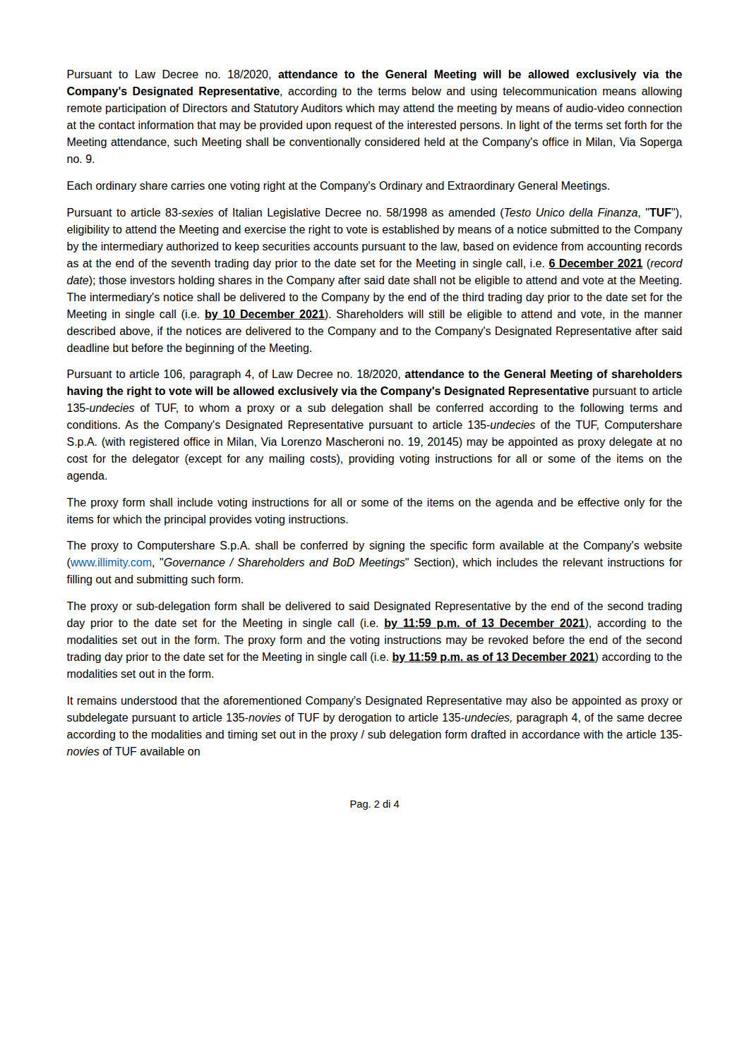Pursuant to Law Decree no. 18/2020, attendance to the General Meeting will be allowed exclusively via the Company's Designated Representative, according to the terms below and using telecommunication means allowing remote participation of Directors and Statutory Auditors which may attend the meeting by means of audio-video connection at the contact information that may be provided upon request of the interested persons. In light of the terms set forth for the Meeting attendance, such Meeting shall be conventionally considered held at the Company's office in Milan, Via Soperga no. 9.
Each ordinary share carries one voting right at the Company's Ordinary and Extraordinary General Meetings.
Pursuant to article 83-sexies of Italian Legislative Decree no. 58/1998 as amended (Testo Unico della Finanza, "TUF"), eligibility to attend the Meeting and exercise the right to vote is established by means of a notice submitted to the Company by the intermediary authorized to keep securities accounts pursuant to the law, based on evidence from accounting records as at the end of the seventh trading day prior to the date set for the Meeting in single call, i.e. 6 December 2021 (record date); those investors holding shares in the Company after said date shall not be eligible to attend and vote at the Meeting. The intermediary's notice shall be delivered to the Company by the end of the third trading day prior to the date set for the Meeting in single call (i.e. by 10 December 2021). Shareholders will still be eligible to attend and vote, in the manner described above, if the notices are delivered to the Company and to the Company's Designated Representative after said deadline but before the beginning of the Meeting.
Pursuant to article 106, paragraph 4, of Law Decree no. 18/2020, attendance to the General Meeting of shareholders having the right to vote will be allowed exclusively via the Company's Designated Representative pursuant to article 135-undecies of TUF, to whom a proxy or a sub delegation shall be conferred according to the following terms and conditions. As the Company's Designated Representative pursuant to article 135-undecies of the TUF, Computershare S.p.A. (with registered office in Milan, Via Lorenzo Mascheroni no. 19, 20145) may be appointed as proxy delegate at no cost for the delegator (except for any mailing costs), providing voting instructions for all or some of the items on the agenda.
The proxy form shall include voting instructions for all or some of the items on the agenda and be effective only for the items for which the principal provides voting instructions.
The proxy to Computershare S.p.A. shall be conferred by signing the specific form available at the Company's website (www.illimity.com, "Governance / Shareholders and BoD Meetings" Section), which includes the relevant instructions for filling out and submitting such form.
The proxy or sub-delegation form shall be delivered to said Designated Representative by the end of the second trading day prior to the date set for the Meeting in single call (i.e. by 11:59 p.m. of 13 December 2021), according to the modalities set out in the form. The proxy form and the voting instructions may be revoked before the end of the second trading day prior to the date set for the Meeting in single call (i.e. by 11:59 p.m. as of 13 December 2021) according to the modalities set out in the form.
It remains understood that the aforementioned Company's Designated Representative may also be appointed as proxy or subdelegate pursuant to article 135-novies of TUF by derogation to article 135-undecies, paragraph 4, of the same decree according to the modalities and timing set out in the proxy / sub delegation form drafted in accordance with the article 135-novies of TUF available on
Pag. 2 di 4